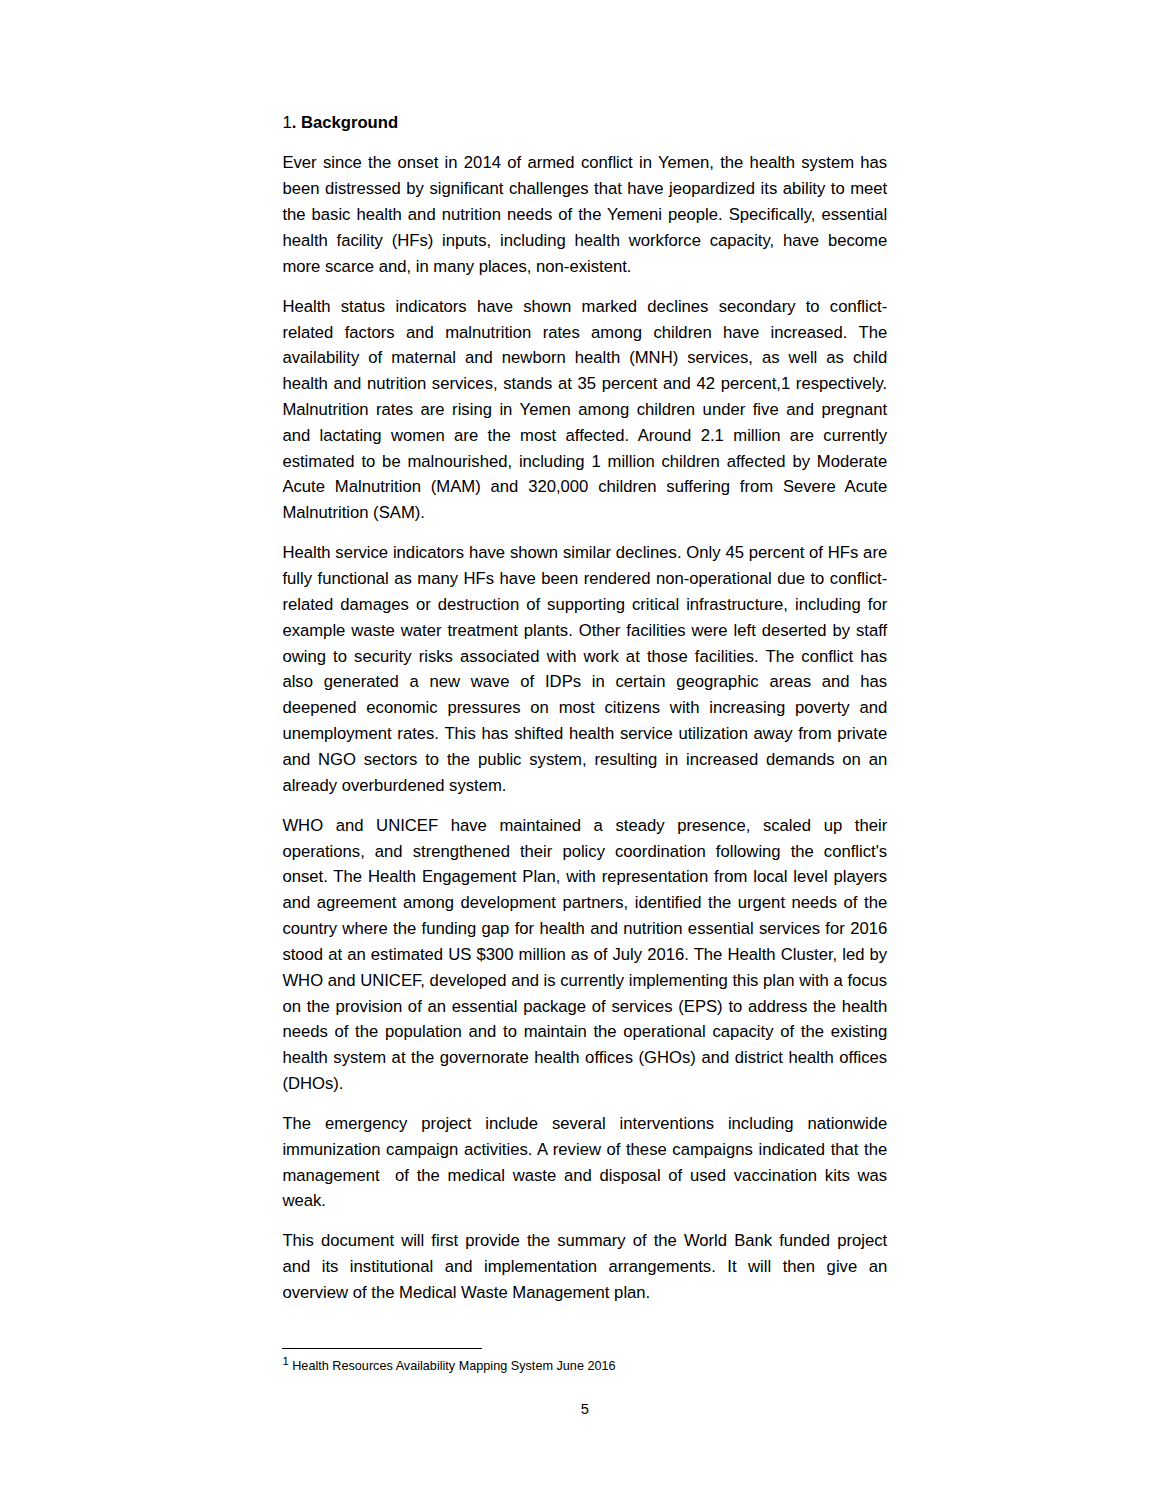1. Background
Ever since the onset in 2014 of armed conflict in Yemen, the health system has been distressed by significant challenges that have jeopardized its ability to meet the basic health and nutrition needs of the Yemeni people. Specifically, essential health facility (HFs) inputs, including health workforce capacity, have become more scarce and, in many places, non-existent.
Health status indicators have shown marked declines secondary to conflict-related factors and malnutrition rates among children have increased. The availability of maternal and newborn health (MNH) services, as well as child health and nutrition services, stands at 35 percent and 42 percent,1 respectively. Malnutrition rates are rising in Yemen among children under five and pregnant and lactating women are the most affected. Around 2.1 million are currently estimated to be malnourished, including 1 million children affected by Moderate Acute Malnutrition (MAM) and 320,000 children suffering from Severe Acute Malnutrition (SAM).
Health service indicators have shown similar declines. Only 45 percent of HFs are fully functional as many HFs have been rendered non-operational due to conflict-related damages or destruction of supporting critical infrastructure, including for example waste water treatment plants. Other facilities were left deserted by staff owing to security risks associated with work at those facilities. The conflict has also generated a new wave of IDPs in certain geographic areas and has deepened economic pressures on most citizens with increasing poverty and unemployment rates. This has shifted health service utilization away from private and NGO sectors to the public system, resulting in increased demands on an already overburdened system.
WHO and UNICEF have maintained a steady presence, scaled up their operations, and strengthened their policy coordination following the conflict's onset. The Health Engagement Plan, with representation from local level players and agreement among development partners, identified the urgent needs of the country where the funding gap for health and nutrition essential services for 2016 stood at an estimated US $300 million as of July 2016. The Health Cluster, led by WHO and UNICEF, developed and is currently implementing this plan with a focus on the provision of an essential package of services (EPS) to address the health needs of the population and to maintain the operational capacity of the existing health system at the governorate health offices (GHOs) and district health offices (DHOs).
The emergency project include several interventions including nationwide immunization campaign activities. A review of these campaigns indicated that the management of the medical waste and disposal of used vaccination kits was weak.
This document will first provide the summary of the World Bank funded project and its institutional and implementation arrangements. It will then give an overview of the Medical Waste Management plan.
1 Health Resources Availability Mapping System June 2016
5